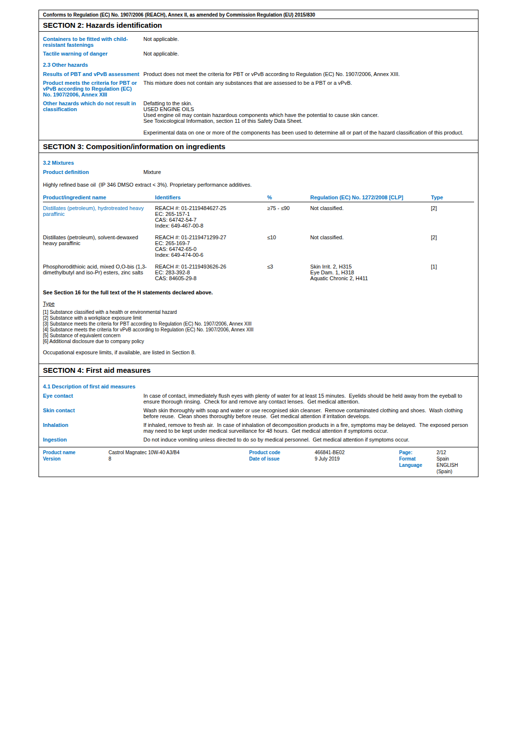Conforms to Regulation (EC) No. 1907/2006 (REACH), Annex II, as amended by Commission Regulation (EU) 2015/830
SECTION 2: Hazards identification
| Containers to be fitted with child-resistant fastenings | Not applicable. |
| Tactile warning of danger | Not applicable. |
2.3 Other hazards
| Results of PBT and vPvB assessment | Product does not meet the criteria for PBT or vPvB according to Regulation (EC) No. 1907/2006, Annex XIII. |
| Product meets the criteria for PBT or vPvB according to Regulation (EC) No. 1907/2006, Annex XIII | This mixture does not contain any substances that are assessed to be a PBT or a vPvB. |
| Other hazards which do not result in classification | Defatting to the skin. USED ENGINE OILS Used engine oil may contain hazardous components which have the potential to cause skin cancer. See Toxicological Information, section 11 of this Safety Data Sheet. Experimental data on one or more of the components has been used to determine all or part of the hazard classification of this product. |
SECTION 3: Composition/information on ingredients
3.2 Mixtures
| Product definition | Mixture |
Highly refined base oil (IP 346 DMSO extract < 3%). Proprietary performance additives.
| Product/ingredient name | Identifiers | % | Regulation (EC) No. 1272/2008 [CLP] | Type |
| --- | --- | --- | --- | --- |
| Distillates (petroleum), hydrotreated heavy paraffinic | REACH #: 01-2119484627-25 EC: 265-157-1 CAS: 64742-54-7 Index: 649-467-00-8 | ≥75 - ≤90 | Not classified. | [2] |
| Distillates (petroleum), solvent-dewaxed heavy paraffinic | REACH #: 01-2119471299-27 EC: 265-169-7 CAS: 64742-65-0 Index: 649-474-00-6 | ≤10 | Not classified. | [2] |
| Phosphorodithioic acid, mixed O,O-bis (1,3-dimethylbutyl and iso-Pr) esters, zinc salts | REACH #: 01-2119493626-26 EC: 283-392-8 CAS: 84605-29-8 | ≤3 | Skin Irrit. 2, H315 Eye Dam. 1, H318 Aquatic Chronic 2, H411 | [1] |
See Section 16 for the full text of the H statements declared above.
Type
[1] Substance classified with a health or environmental hazard
[2] Substance with a workplace exposure limit
[3] Substance meets the criteria for PBT according to Regulation (EC) No. 1907/2006, Annex XIII
[4] Substance meets the criteria for vPvB according to Regulation (EC) No. 1907/2006, Annex XIII
[5] Substance of equivalent concern
[6] Additional disclosure due to company policy
Occupational exposure limits, if available, are listed in Section 8.
SECTION 4: First aid measures
4.1 Description of first aid measures
| Eye contact | In case of contact, immediately flush eyes with plenty of water for at least 15 minutes. Eyelids should be held away from the eyeball to ensure thorough rinsing. Check for and remove any contact lenses. Get medical attention. |
| Skin contact | Wash skin thoroughly with soap and water or use recognised skin cleanser. Remove contaminated clothing and shoes. Wash clothing before reuse. Clean shoes thoroughly before reuse. Get medical attention if irritation develops. |
| Inhalation | If inhaled, remove to fresh air. In case of inhalation of decomposition products in a fire, symptoms may be delayed. The exposed person may need to be kept under medical surveillance for 48 hours. Get medical attention if symptoms occur. |
| Ingestion | Do not induce vomiting unless directed to do so by medical personnel. Get medical attention if symptoms occur. |
| Product name | Castrol Magnatec 10W-40 A3/B4 | Product code | 466841-BE02 | Page: | 2/12 |
| Version | 8 | Date of issue | 9 July 2019 | Format | Spain |
| | | | | Language | ENGLISH |
| | | | | | (Spain) |